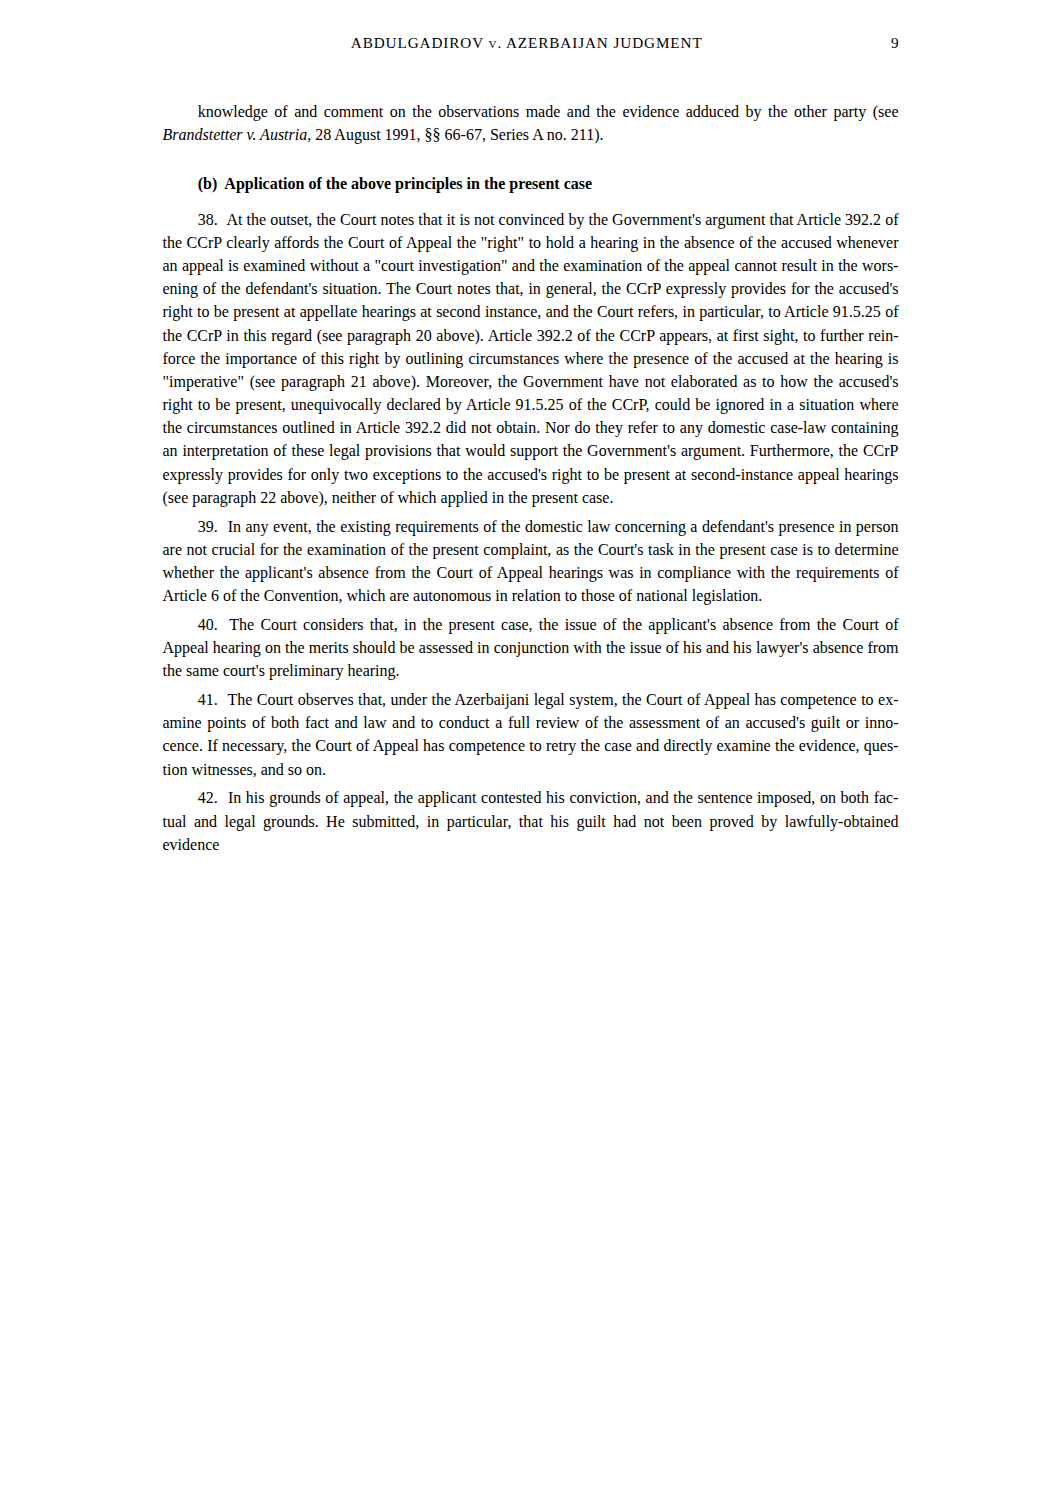ABDULGADIROV v. AZERBAIJAN JUDGMENT 9
knowledge of and comment on the observations made and the evidence adduced by the other party (see Brandstetter v. Austria, 28 August 1991, §§ 66-67, Series A no. 211).
(b) Application of the above principles in the present case
38. At the outset, the Court notes that it is not convinced by the Government's argument that Article 392.2 of the CCrP clearly affords the Court of Appeal the "right" to hold a hearing in the absence of the accused whenever an appeal is examined without a "court investigation" and the examination of the appeal cannot result in the worsening of the defendant's situation. The Court notes that, in general, the CCrP expressly provides for the accused's right to be present at appellate hearings at second instance, and the Court refers, in particular, to Article 91.5.25 of the CCrP in this regard (see paragraph 20 above). Article 392.2 of the CCrP appears, at first sight, to further reinforce the importance of this right by outlining circumstances where the presence of the accused at the hearing is "imperative" (see paragraph 21 above). Moreover, the Government have not elaborated as to how the accused's right to be present, unequivocally declared by Article 91.5.25 of the CCrP, could be ignored in a situation where the circumstances outlined in Article 392.2 did not obtain. Nor do they refer to any domestic case-law containing an interpretation of these legal provisions that would support the Government's argument. Furthermore, the CCrP expressly provides for only two exceptions to the accused's right to be present at second-instance appeal hearings (see paragraph 22 above), neither of which applied in the present case.
39. In any event, the existing requirements of the domestic law concerning a defendant's presence in person are not crucial for the examination of the present complaint, as the Court's task in the present case is to determine whether the applicant's absence from the Court of Appeal hearings was in compliance with the requirements of Article 6 of the Convention, which are autonomous in relation to those of national legislation.
40. The Court considers that, in the present case, the issue of the applicant's absence from the Court of Appeal hearing on the merits should be assessed in conjunction with the issue of his and his lawyer's absence from the same court's preliminary hearing.
41. The Court observes that, under the Azerbaijani legal system, the Court of Appeal has competence to examine points of both fact and law and to conduct a full review of the assessment of an accused's guilt or innocence. If necessary, the Court of Appeal has competence to retry the case and directly examine the evidence, question witnesses, and so on.
42. In his grounds of appeal, the applicant contested his conviction, and the sentence imposed, on both factual and legal grounds. He submitted, in particular, that his guilt had not been proved by lawfully-obtained evidence